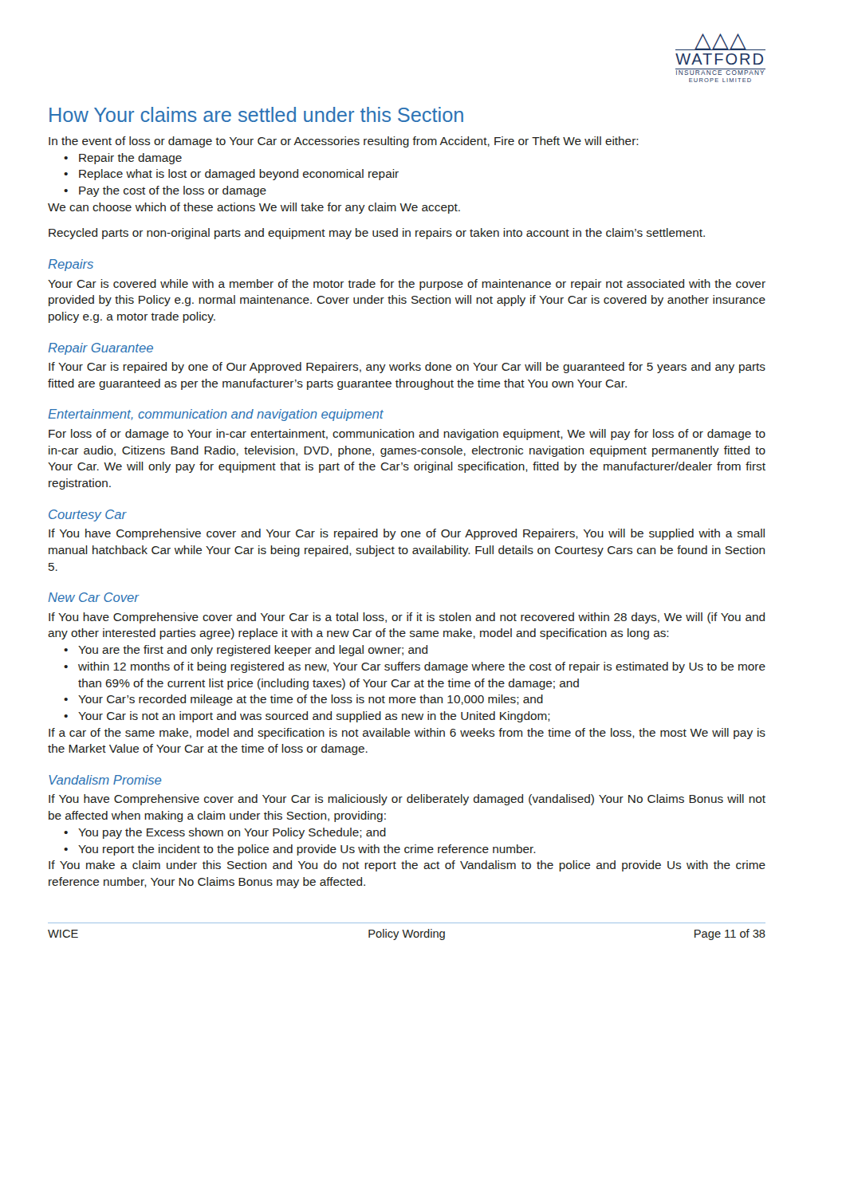△△△
WATFORD
INSURANCE COMPANY
EUROPE LIMITED
How Your claims are settled under this Section
In the event of loss or damage to Your Car or Accessories resulting from Accident, Fire or Theft We will either:
Repair the damage
Replace what is lost or damaged beyond economical repair
Pay the cost of the loss or damage
We can choose which of these actions We will take for any claim We accept.
Recycled parts or non-original parts and equipment may be used in repairs or taken into account in the claim’s settlement.
Repairs
Your Car is covered while with a member of the motor trade for the purpose of maintenance or repair not associated with the cover provided by this Policy e.g. normal maintenance. Cover under this Section will not apply if Your Car is covered by another insurance policy e.g. a motor trade policy.
Repair Guarantee
If Your Car is repaired by one of Our Approved Repairers, any works done on Your Car will be guaranteed for 5 years and any parts fitted are guaranteed as per the manufacturer’s parts guarantee throughout the time that You own Your Car.
Entertainment, communication and navigation equipment
For loss of or damage to Your in-car entertainment, communication and navigation equipment, We will pay for loss of or damage to in-car audio, Citizens Band Radio, television, DVD, phone, games-console, electronic navigation equipment permanently fitted to Your Car. We will only pay for equipment that is part of the Car’s original specification, fitted by the manufacturer/dealer from first registration.
Courtesy Car
If You have Comprehensive cover and Your Car is repaired by one of Our Approved Repairers, You will be supplied with a small manual hatchback Car while Your Car is being repaired, subject to availability. Full details on Courtesy Cars can be found in Section 5.
New Car Cover
If You have Comprehensive cover and Your Car is a total loss, or if it is stolen and not recovered within 28 days, We will (if You and any other interested parties agree) replace it with a new Car of the same make, model and specification as long as:
You are the first and only registered keeper and legal owner; and
within 12 months of it being registered as new, Your Car suffers damage where the cost of repair is estimated by Us to be more than 69% of the current list price (including taxes) of Your Car at the time of the damage; and
Your Car’s recorded mileage at the time of the loss is not more than 10,000 miles; and
Your Car is not an import and was sourced and supplied as new in the United Kingdom;
If a car of the same make, model and specification is not available within 6 weeks from the time of the loss, the most We will pay is the Market Value of Your Car at the time of loss or damage.
Vandalism Promise
If You have Comprehensive cover and Your Car is maliciously or deliberately damaged (vandalised) Your No Claims Bonus will not be affected when making a claim under this Section, providing:
You pay the Excess shown on Your Policy Schedule; and
You report the incident to the police and provide Us with the crime reference number.
If You make a claim under this Section and You do not report the act of Vandalism to the police and provide Us with the crime reference number, Your No Claims Bonus may be affected.
WICE Policy Wording Page 11 of 38